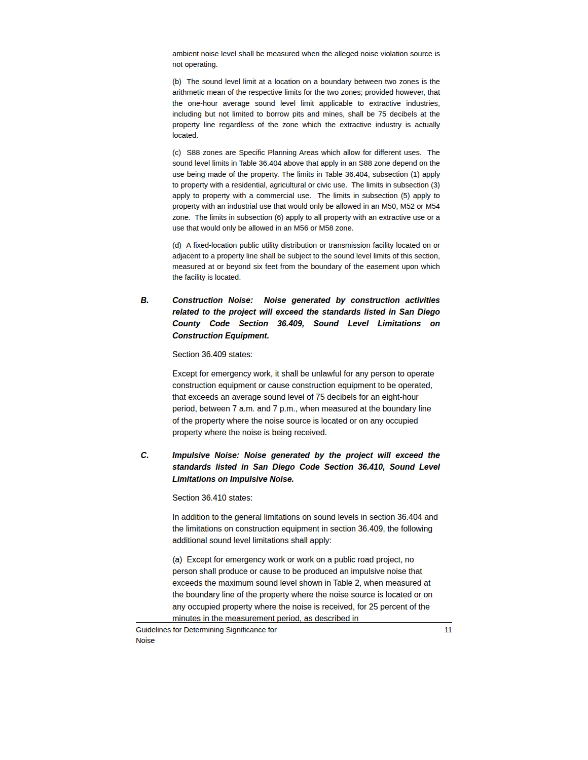ambient noise level shall be measured when the alleged noise violation source is not operating.
(b) The sound level limit at a location on a boundary between two zones is the arithmetic mean of the respective limits for the two zones; provided however, that the one-hour average sound level limit applicable to extractive industries, including but not limited to borrow pits and mines, shall be 75 decibels at the property line regardless of the zone which the extractive industry is actually located.
(c) S88 zones are Specific Planning Areas which allow for different uses. The sound level limits in Table 36.404 above that apply in an S88 zone depend on the use being made of the property. The limits in Table 36.404, subsection (1) apply to property with a residential, agricultural or civic use. The limits in subsection (3) apply to property with a commercial use. The limits in subsection (5) apply to property with an industrial use that would only be allowed in an M50, M52 or M54 zone. The limits in subsection (6) apply to all property with an extractive use or a use that would only be allowed in an M56 or M58 zone.
(d) A fixed-location public utility distribution or transmission facility located on or adjacent to a property line shall be subject to the sound level limits of this section, measured at or beyond six feet from the boundary of the easement upon which the facility is located.
B.
Construction Noise: Noise generated by construction activities related to the project will exceed the standards listed in San Diego County Code Section 36.409, Sound Level Limitations on Construction Equipment.
Section 36.409 states:
Except for emergency work, it shall be unlawful for any person to operate construction equipment or cause construction equipment to be operated, that exceeds an average sound level of 75 decibels for an eight-hour period, between 7 a.m. and 7 p.m., when measured at the boundary line of the property where the noise source is located or on any occupied property where the noise is being received.
C.
Impulsive Noise: Noise generated by the project will exceed the standards listed in San Diego Code Section 36.410, Sound Level Limitations on Impulsive Noise.
Section 36.410 states:
In addition to the general limitations on sound levels in section 36.404 and the limitations on construction equipment in section 36.409, the following additional sound level limitations shall apply:
(a) Except for emergency work or work on a public road project, no person shall produce or cause to be produced an impulsive noise that exceeds the maximum sound level shown in Table 2, when measured at the boundary line of the property where the noise source is located or on any occupied property where the noise is received, for 25 percent of the minutes in the measurement period, as described in
Guidelines for Determining Significance for
Noise
11